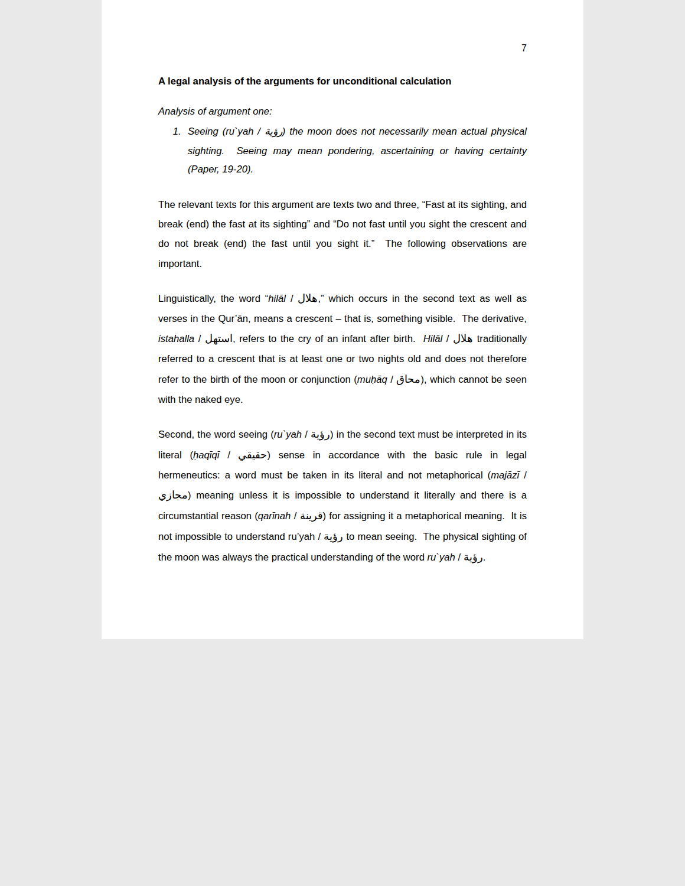7
A legal analysis of the arguments for unconditional calculation
Analysis of argument one:
Seeing (ru`yah / رؤية) the moon does not necessarily mean actual physical sighting. Seeing may mean pondering, ascertaining or having certainty (Paper, 19-20).
The relevant texts for this argument are texts two and three, “Fast at its sighting, and break (end) the fast at its sighting” and “Do not fast until you sight the crescent and do not break (end) the fast until you sight it.” The following observations are important.
Linguistically, the word “hilāl / هلال,” which occurs in the second text as well as verses in the Qur’ān, means a crescent – that is, something visible. The derivative, istahalla / استهل, refers to the cry of an infant after birth. Hilāl / هلال traditionally referred to a crescent that is at least one or two nights old and does not therefore refer to the birth of the moon or conjunction (muḥāq / محاق), which cannot be seen with the naked eye.
Second, the word seeing (ru`yah / رؤية) in the second text must be interpreted in its literal (ḥaqīqī / حقيقي) sense in accordance with the basic rule in legal hermeneutics: a word must be taken in its literal and not metaphorical (majāzī / مجازي) meaning unless it is impossible to understand it literally and there is a circumstantial reason (qarīnah / قرينة) for assigning it a metaphorical meaning. It is not impossible to understand ru’yah / رؤية to mean seeing. The physical sighting of the moon was always the practical understanding of the word ru`yah / رؤية.